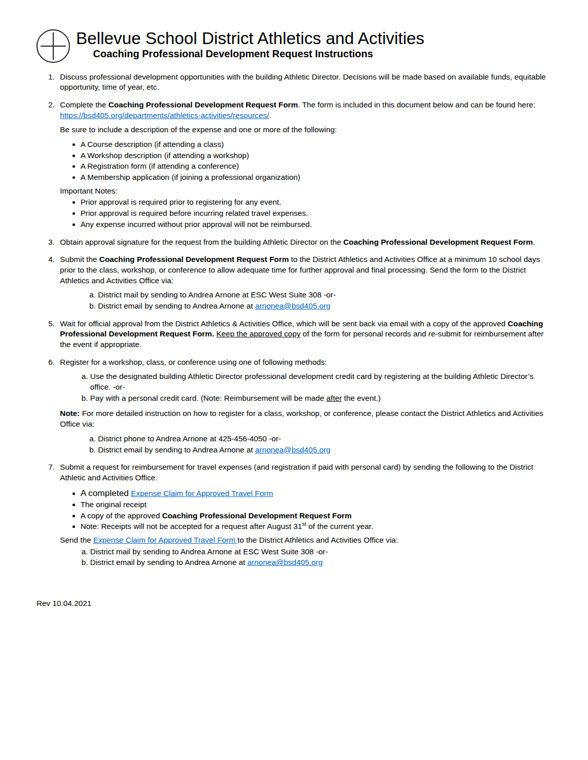Bellevue School District Athletics and Activities
Coaching Professional Development Request Instructions
Discuss professional development opportunities with the building Athletic Director. Decisions will be made based on available funds, equitable opportunity, time of year, etc.
Complete the Coaching Professional Development Request Form. The form is included in this document below and can be found here: https://bsd405.org/departments/athletics-activities/resources/.
Be sure to include a description of the expense and one or more of the following:
A Course description (if attending a class)
A Workshop description (if attending a workshop)
A Registration form (if attending a conference)
A Membership application (if joining a professional organization)
Important Notes:
Prior approval is required prior to registering for any event.
Prior approval is required before incurring related travel expenses.
Any expense incurred without prior approval will not be reimbursed.
Obtain approval signature for the request from the building Athletic Director on the Coaching Professional Development Request Form.
Submit the Coaching Professional Development Request Form to the District Athletics and Activities Office at a minimum 10 school days prior to the class, workshop, or conference to allow adequate time for further approval and final processing. Send the form to the District Athletics and Activities Office via:
District mail by sending to Andrea Arnone at ESC West Suite 308 -or-
District email by sending to Andrea Arnone at arnonea@bsd405.org
Wait for official approval from the District Athletics & Activities Office, which will be sent back via email with a copy of the approved Coaching Professional Development Request Form. Keep the approved copy of the form for personal records and re-submit for reimbursement after the event if appropriate.
Register for a workshop, class, or conference using one of following methods:
Use the designated building Athletic Director professional development credit card by registering at the building Athletic Director’s office. -or-
Pay with a personal credit card. (Note: Reimbursement will be made after the event.)
Note: For more detailed instruction on how to register for a class, workshop, or conference, please contact the District Athletics and Activities Office via:
District phone to Andrea Arnone at 425-456-4050 -or-
District email by sending to Andrea Arnone at arnonea@bsd405.org
Submit a request for reimbursement for travel expenses (and registration if paid with personal card) by sending the following to the District Athletic and Activities Office.
A completed Expense Claim for Approved Travel Form
The original receipt
A copy of the approved Coaching Professional Development Request Form
Note: Receipts will not be accepted for a request after August 31st of the current year.
Send the Expense Claim for Approved Travel Form to the District Athletics and Activities Office via:
District mail by sending to Andrea Arnone at ESC West Suite 308 -or-
District email by sending to Andrea Arnone at arnonea@bsd405.org
Rev 10.04.2021